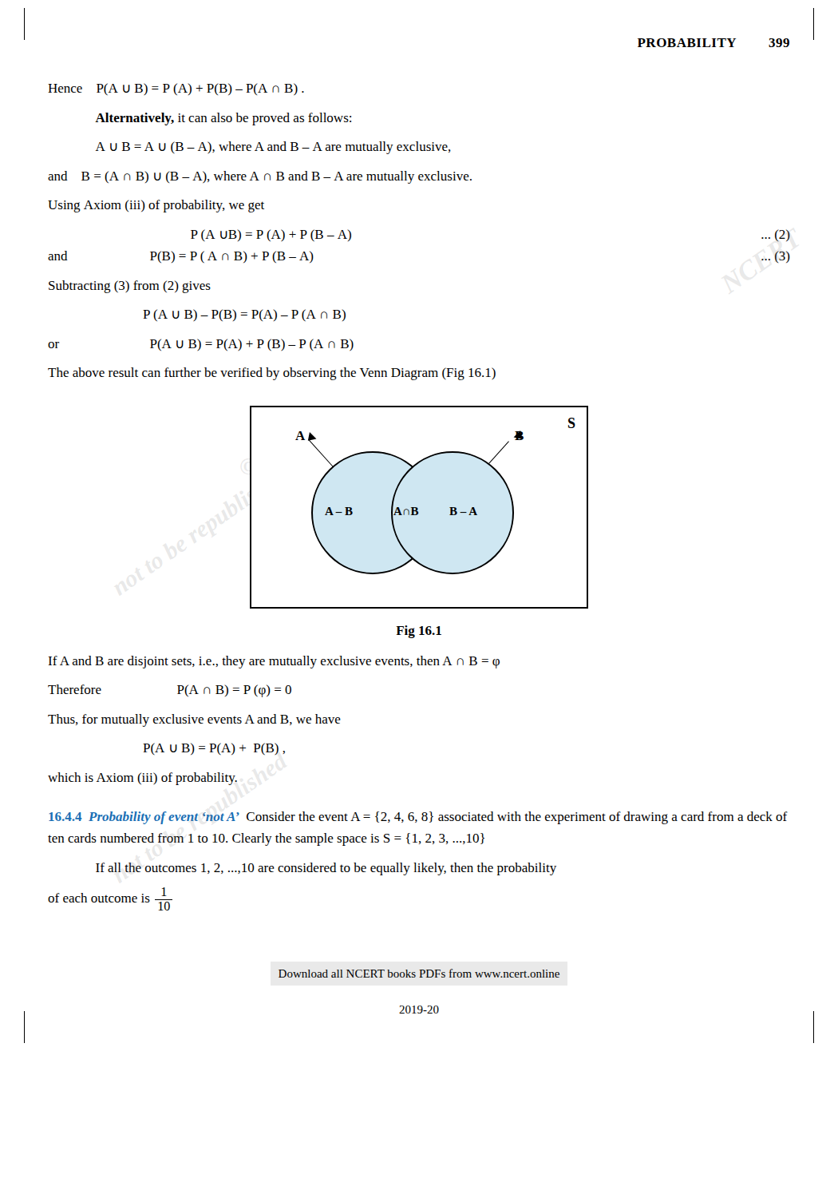NCERT
© NCERT
not to be republished
not to be republished
PROBABILITY 399
Hence P(A ∪ B) = P (A) + P(B) – P(A ∩ B) .
Alternatively, it can also be proved as follows:
A ∪ B = A ∪ (B – A), where A and B – A are mutually exclusive,
and B = (A ∩ B) ∪ (B – A), where A ∩ B and B – A are mutually exclusive.
Using Axiom (iii) of probability, we get
P (A ∪B) = P (A) + P (B – A) ... (2)
and P(B) = P ( A ∩ B) + P (B – A) ... (3)
Subtracting (3) from (2) gives
P (A ∪ B) – P(B) = P(A) – P (A ∩ B)
or P(A ∪ B) = P(A) + P (B) – P (A ∩ B)
The above result can further be verified by observing the Venn Diagram (Fig 16.1)
S A B
A – B A∩B B – A
Fig 16.1
If A and B are disjoint sets, i.e., they are mutually exclusive events, then A ∩ B = φ
Therefore P(A ∩ B) = P (φ) = 0
Thus, for mutually exclusive events A and B, we have
P(A ∪ B) = P(A) + P(B) ,
which is Axiom (iii) of probability.
16.4.4 Probability of event ‘not A’ Consider the event A = {2, 4, 6, 8} associated with the experiment of drawing a card from a deck of ten cards numbered from 1 to 10. Clearly the sample space is S = {1, 2, 3, ...,10}
If all the outcomes 1, 2, ...,10 are considered to be equally likely, then the probability
of each outcome is 110
Download all NCERT books PDFs from www.ncert.online
2019-20